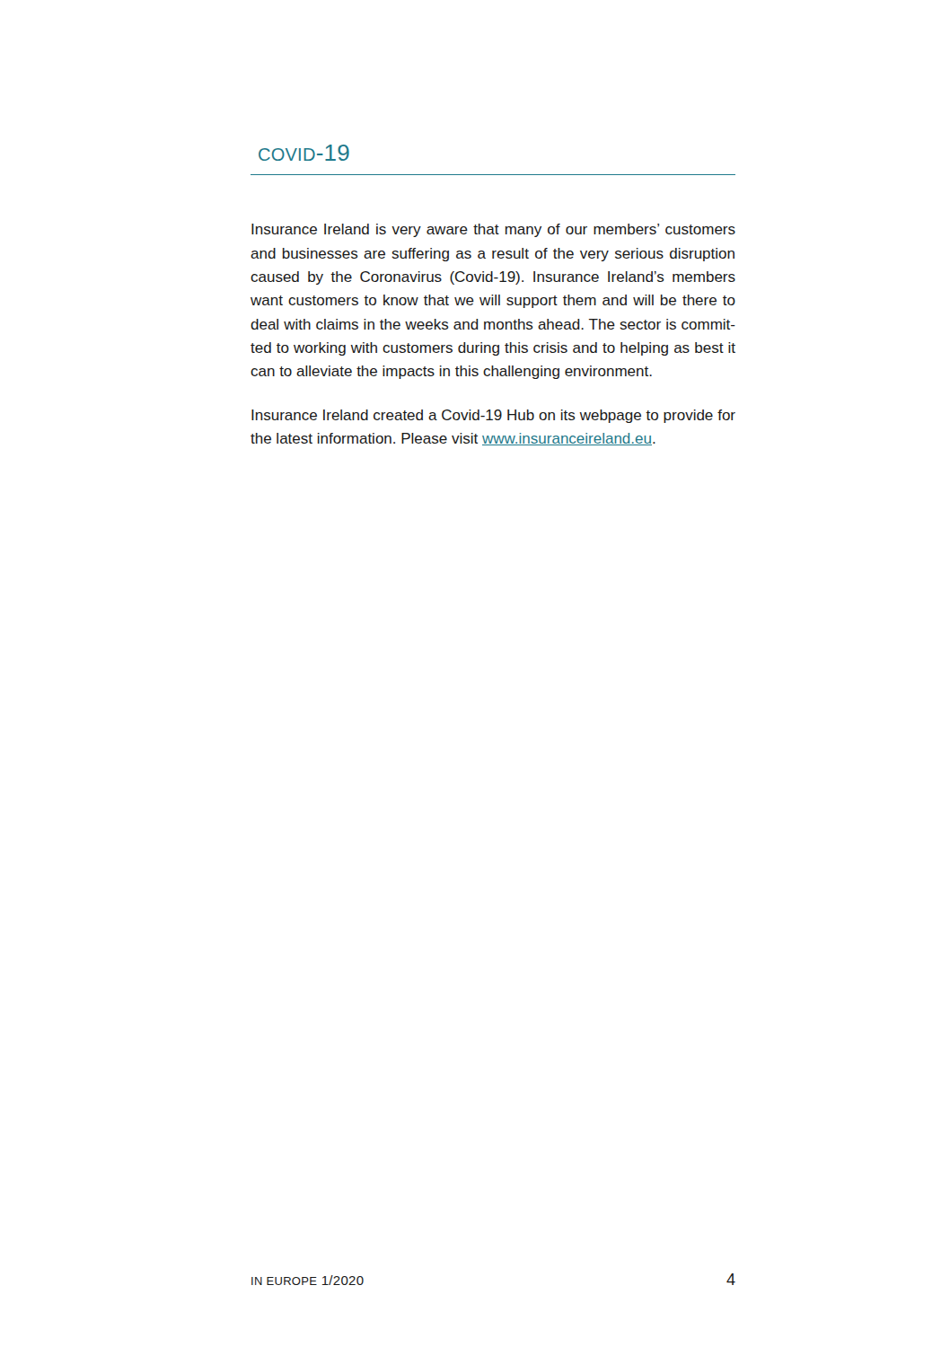Covid-19
Insurance Ireland is very aware that many of our members’ customers and businesses are suffering as a result of the very serious disruption caused by the Coronavirus (Covid-19). Insurance Ireland’s members want customers to know that we will support them and will be there to deal with claims in the weeks and months ahead. The sector is committed to working with customers during this crisis and to helping as best it can to alleviate the impacts in this challenging environment.
Insurance Ireland created a Covid-19 Hub on its webpage to provide for the latest information. Please visit www.insuranceireland.eu.
In Europe 1/2020
4